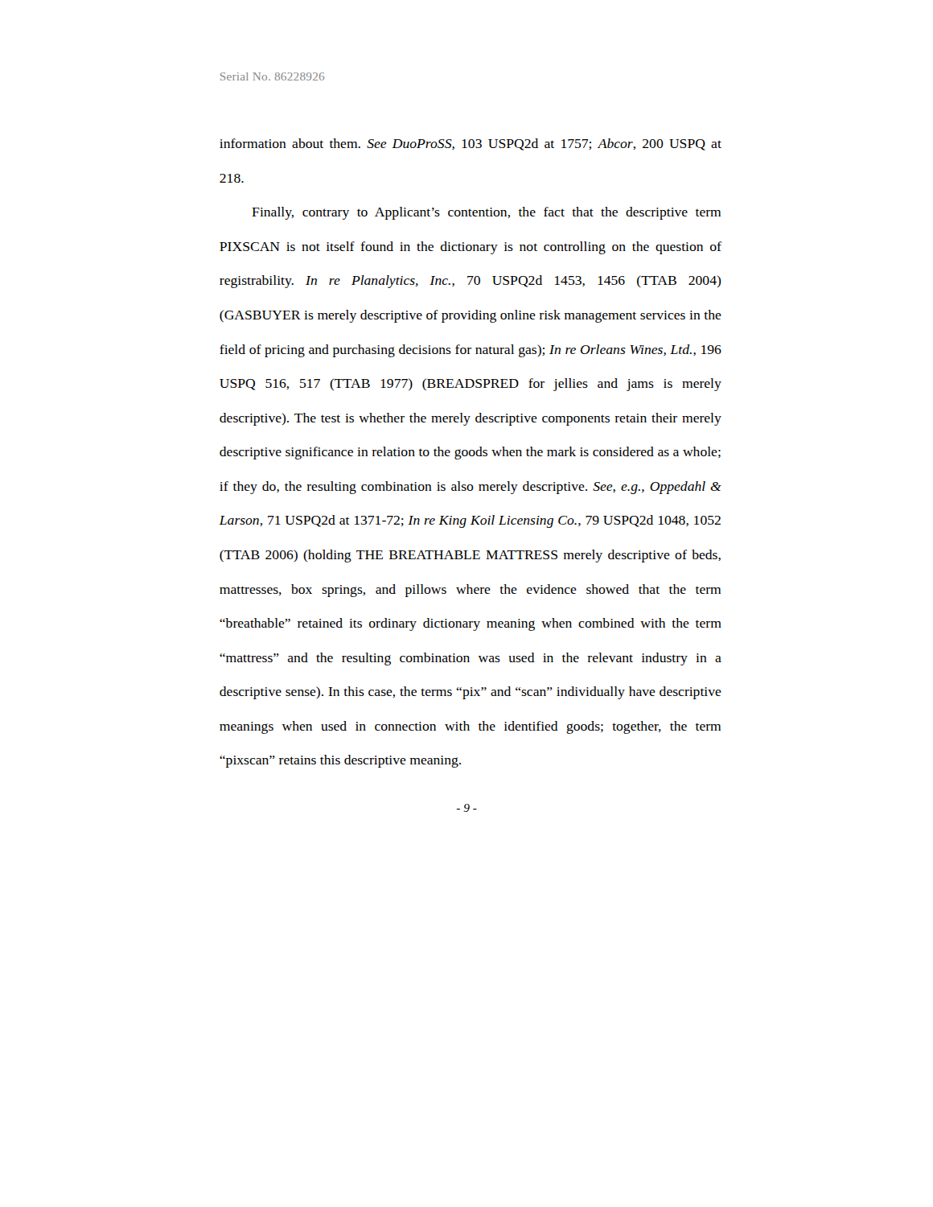Serial No. 86228926
information about them. See DuoProSS, 103 USPQ2d at 1757; Abcor, 200 USPQ at 218.
Finally, contrary to Applicant’s contention, the fact that the descriptive term PIXSCAN is not itself found in the dictionary is not controlling on the question of registrability. In re Planalytics, Inc., 70 USPQ2d 1453, 1456 (TTAB 2004) (GASBUYER is merely descriptive of providing online risk management services in the field of pricing and purchasing decisions for natural gas); In re Orleans Wines, Ltd., 196 USPQ 516, 517 (TTAB 1977) (BREADSPRED for jellies and jams is merely descriptive). The test is whether the merely descriptive components retain their merely descriptive significance in relation to the goods when the mark is considered as a whole; if they do, the resulting combination is also merely descriptive. See, e.g., Oppedahl & Larson, 71 USPQ2d at 1371-72; In re King Koil Licensing Co., 79 USPQ2d 1048, 1052 (TTAB 2006) (holding THE BREATHABLE MATTRESS merely descriptive of beds, mattresses, box springs, and pillows where the evidence showed that the term “breathable” retained its ordinary dictionary meaning when combined with the term “mattress” and the resulting combination was used in the relevant industry in a descriptive sense). In this case, the terms “pix” and “scan” individually have descriptive meanings when used in connection with the identified goods; together, the term “pixscan” retains this descriptive meaning.
- 9 -